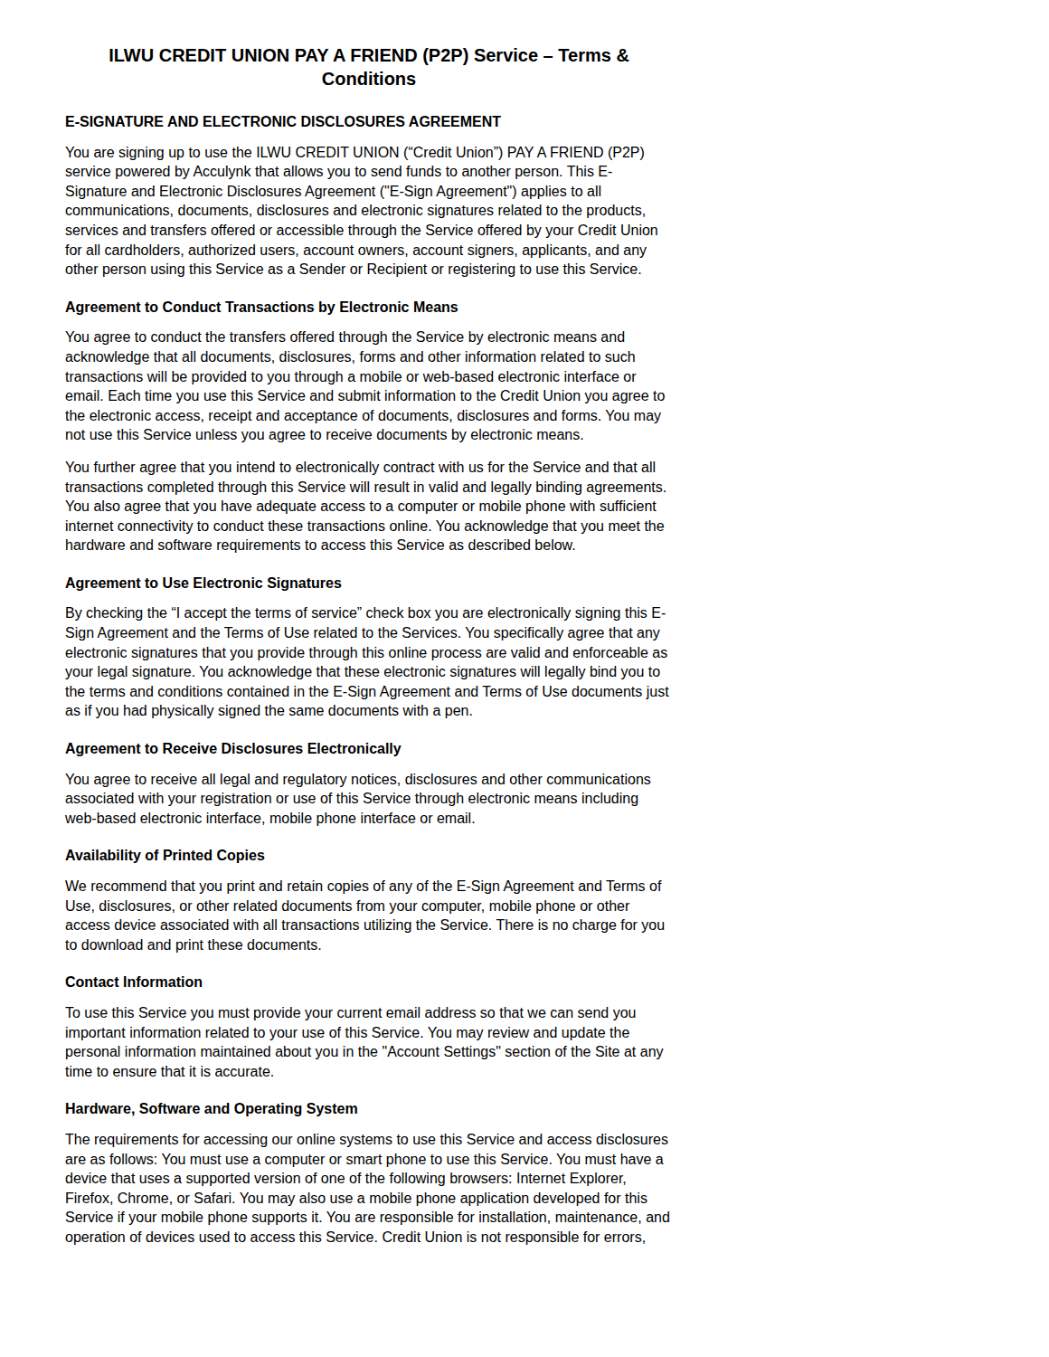ILWU CREDIT UNION PAY A FRIEND (P2P) Service – Terms & Conditions
E-SIGNATURE AND ELECTRONIC DISCLOSURES AGREEMENT
You are signing up to use the ILWU CREDIT UNION (“Credit Union”) PAY A FRIEND (P2P) service powered by Acculynk that allows you to send funds to another person. This E-Signature and Electronic Disclosures Agreement ("E-Sign Agreement") applies to all communications, documents, disclosures and electronic signatures related to the products, services and transfers offered or accessible through the Service offered by your Credit Union for all cardholders, authorized users, account owners, account signers, applicants, and any other person using this Service as a Sender or Recipient or registering to use this Service.
Agreement to Conduct Transactions by Electronic Means
You agree to conduct the transfers offered through the Service by electronic means and acknowledge that all documents, disclosures, forms and other information related to such transactions will be provided to you through a mobile or web-based electronic interface or email. Each time you use this Service and submit information to the Credit Union you agree to the electronic access, receipt and acceptance of documents, disclosures and forms. You may not use this Service unless you agree to receive documents by electronic means.
You further agree that you intend to electronically contract with us for the Service and that all transactions completed through this Service will result in valid and legally binding agreements. You also agree that you have adequate access to a computer or mobile phone with sufficient internet connectivity to conduct these transactions online. You acknowledge that you meet the hardware and software requirements to access this Service as described below.
Agreement to Use Electronic Signatures
By checking the “I accept the terms of service” check box you are electronically signing this E-Sign Agreement and the Terms of Use related to the Services. You specifically agree that any electronic signatures that you provide through this online process are valid and enforceable as your legal signature. You acknowledge that these electronic signatures will legally bind you to the terms and conditions contained in the E-Sign Agreement and Terms of Use documents just as if you had physically signed the same documents with a pen.
Agreement to Receive Disclosures Electronically
You agree to receive all legal and regulatory notices, disclosures and other communications associated with your registration or use of this Service through electronic means including web-based electronic interface, mobile phone interface or email.
Availability of Printed Copies
We recommend that you print and retain copies of any of the E-Sign Agreement and Terms of Use, disclosures, or other related documents from your computer, mobile phone or other access device associated with all transactions utilizing the Service. There is no charge for you to download and print these documents.
Contact Information
To use this Service you must provide your current email address so that we can send you important information related to your use of this Service. You may review and update the personal information maintained about you in the "Account Settings" section of the Site at any time to ensure that it is accurate.
Hardware, Software and Operating System
The requirements for accessing our online systems to use this Service and access disclosures are as follows: You must use a computer or smart phone to use this Service. You must have a device that uses a supported version of one of the following browsers: Internet Explorer, Firefox, Chrome, or Safari. You may also use a mobile phone application developed for this Service if your mobile phone supports it. You are responsible for installation, maintenance, and operation of devices used to access this Service. Credit Union is not responsible for errors,